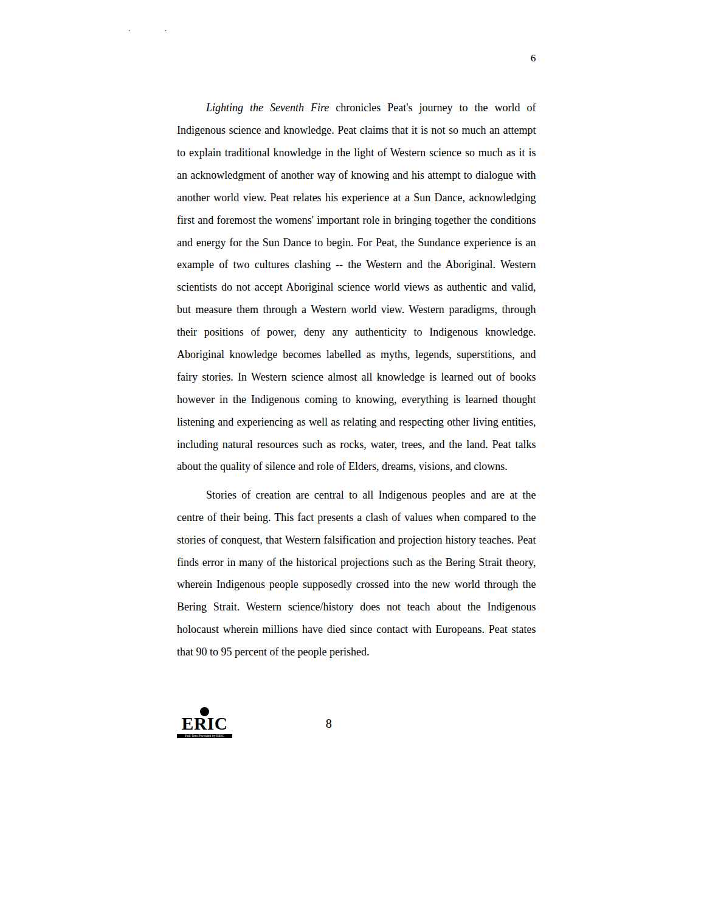. .
6
Lighting the Seventh Fire chronicles Peat's journey to the world of Indigenous science and knowledge. Peat claims that it is not so much an attempt to explain traditional knowledge in the light of Western science so much as it is an acknowledgment of another way of knowing and his attempt to dialogue with another world view. Peat relates his experience at a Sun Dance, acknowledging first and foremost the womens' important role in bringing together the conditions and energy for the Sun Dance to begin. For Peat, the Sundance experience is an example of two cultures clashing -- the Western and the Aboriginal. Western scientists do not accept Aboriginal science world views as authentic and valid, but measure them through a Western world view. Western paradigms, through their positions of power, deny any authenticity to Indigenous knowledge. Aboriginal knowledge becomes labelled as myths, legends, superstitions, and fairy stories. In Western science almost all knowledge is learned out of books however in the Indigenous coming to knowing, everything is learned thought listening and experiencing as well as relating and respecting other living entities, including natural resources such as rocks, water, trees, and the land. Peat talks about the quality of silence and role of Elders, dreams, visions, and clowns.
Stories of creation are central to all Indigenous peoples and are at the centre of their being. This fact presents a clash of values when compared to the stories of conquest, that Western falsification and projection history teaches. Peat finds error in many of the historical projections such as the Bering Strait theory, wherein Indigenous people supposedly crossed into the new world through the Bering Strait. Western science/history does not teach about the Indigenous holocaust wherein millions have died since contact with Europeans. Peat states that 90 to 95 percent of the people perished.
ERIC Full Text Provided by ERIC
8